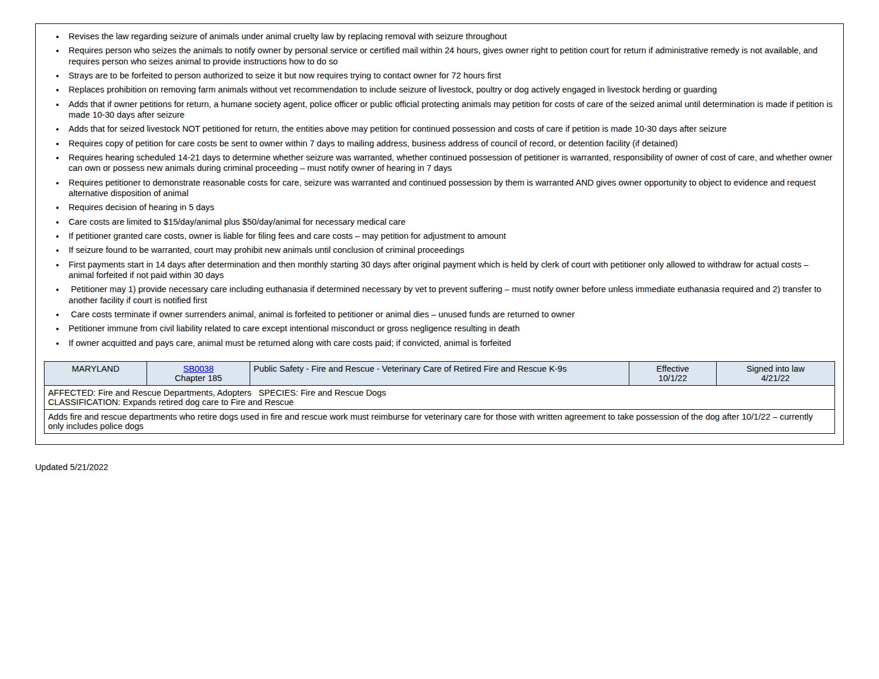Revises the law regarding seizure of animals under animal cruelty law by replacing removal with seizure throughout
Requires person who seizes the animals to notify owner by personal service or certified mail within 24 hours, gives owner right to petition court for return if administrative remedy is not available, and requires person who seizes animal to provide instructions how to do so
Strays are to be forfeited to person authorized to seize it but now requires trying to contact owner for 72 hours first
Replaces prohibition on removing farm animals without vet recommendation to include seizure of livestock, poultry or dog actively engaged in livestock herding or guarding
Adds that if owner petitions for return, a humane society agent, police officer or public official protecting animals may petition for costs of care of the seized animal until determination is made if petition is made 10-30 days after seizure
Adds that for seized livestock NOT petitioned for return, the entities above may petition for continued possession and costs of care if petition is made 10-30 days after seizure
Requires copy of petition for care costs be sent to owner within 7 days to mailing address, business address of council of record, or detention facility (if detained)
Requires hearing scheduled 14-21 days to determine whether seizure was warranted, whether continued possession of petitioner is warranted, responsibility of owner of cost of care, and whether owner can own or possess new animals during criminal proceeding – must notify owner of hearing in 7 days
Requires petitioner to demonstrate reasonable costs for care, seizure was warranted and continued possession by them is warranted AND gives owner opportunity to object to evidence and request alternative disposition of animal
Requires decision of hearing in 5 days
Care costs are limited to $15/day/animal plus $50/day/animal for necessary medical care
If petitioner granted care costs, owner is liable for filing fees and care costs – may petition for adjustment to amount
If seizure found to be warranted, court may prohibit new animals until conclusion of criminal proceedings
First payments start in 14 days after determination and then monthly starting 30 days after original payment which is held by clerk of court with petitioner only allowed to withdraw for actual costs – animal forfeited if not paid within 30 days
Petitioner may 1) provide necessary care including euthanasia if determined necessary by vet to prevent suffering – must notify owner before unless immediate euthanasia required and 2) transfer to another facility if court is notified first
Care costs terminate if owner surrenders animal, animal is forfeited to petitioner or animal dies – unused funds are returned to owner
Petitioner immune from civil liability related to care except intentional misconduct or gross negligence resulting in death
If owner acquitted and pays care, animal must be returned along with care costs paid; if convicted, animal is forfeited
| MARYLAND | SB0038 Chapter 185 | Public Safety - Fire and Rescue - Veterinary Care of Retired Fire and Rescue K-9s | Effective 10/1/22 | Signed into law 4/21/22 |
| AFFECTED: Fire and Rescue Departments, Adopters SPECIES: Fire and Rescue Dogs CLASSIFICATION: Expands retired dog care to Fire and Rescue |
| Adds fire and rescue departments who retire dogs used in fire and rescue work must reimburse for veterinary care for those with written agreement to take possession of the dog after 10/1/22 – currently only includes police dogs |
Updated 5/21/2022